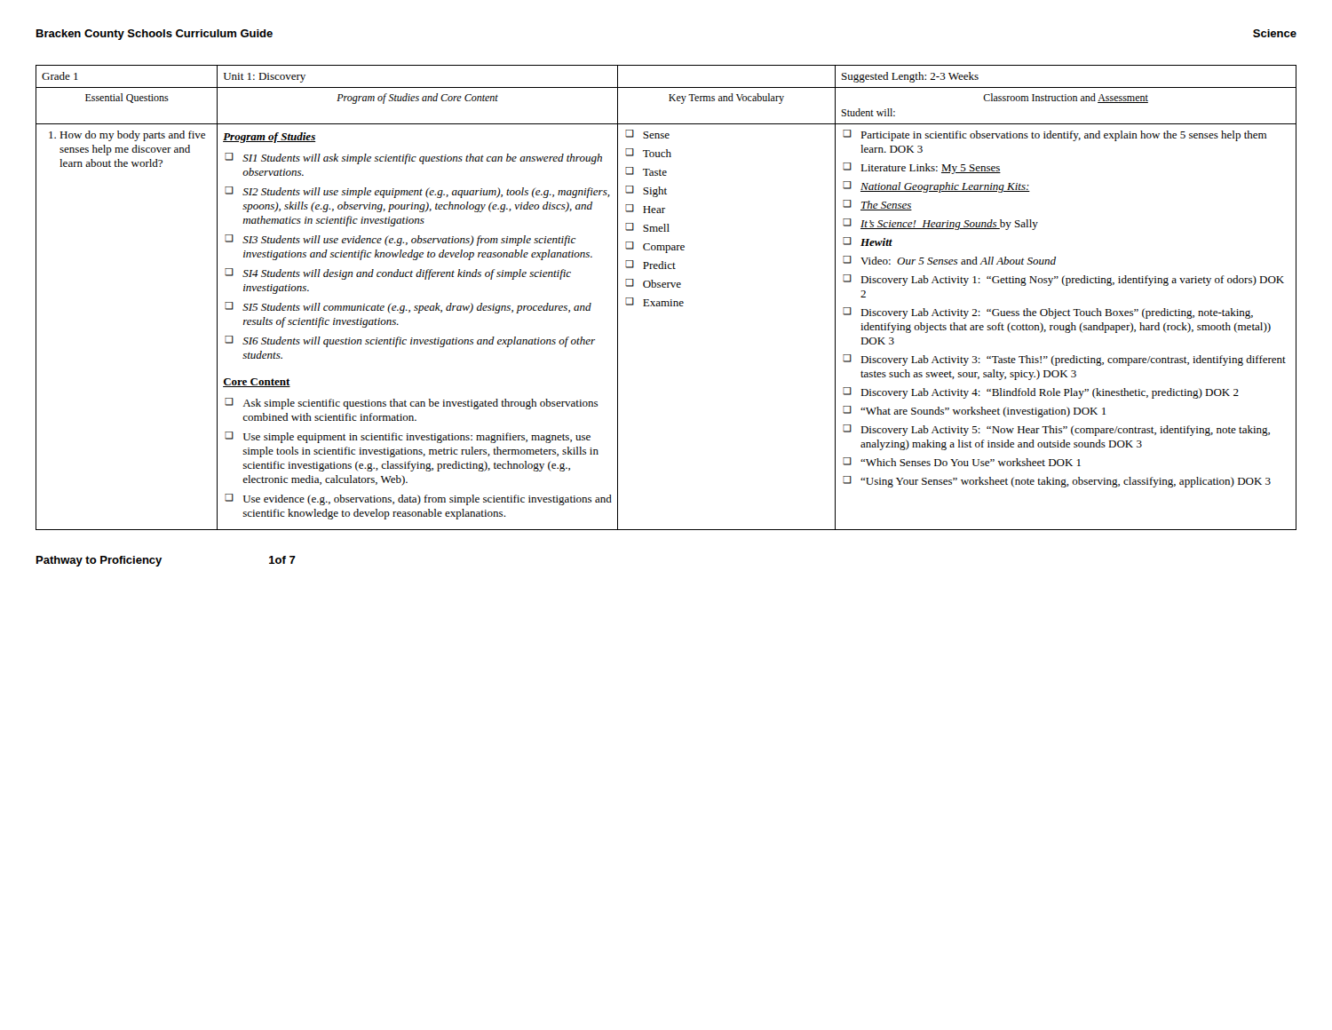Bracken County Schools Curriculum Guide
Science
| Grade 1 | Unit 1: Discovery | | Suggested Length: 2-3 Weeks |
| Essential Questions | Program of Studies and Core Content | Key Terms and Vocabulary | Classroom Instruction and Assessment Student will: |
| How do my body parts and five senses help me discover and learn about the world? | Program of Studies SI1 Students will ask simple scientific questions that can be answered through observations. SI2 Students will use simple equipment (e.g., aquarium), tools (e.g., magnifiers, spoons), skills (e.g., observing, pouring), technology (e.g., video discs), and mathematics in scientific investigations SI3 Students will use evidence (e.g., observations) from simple scientific investigations and scientific knowledge to develop reasonable explanations. SI4 Students will design and conduct different kinds of simple scientific investigations. SI5 Students will communicate (e.g., speak, draw) designs, procedures, and results of scientific investigations. SI6 Students will question scientific investigations and explanations of other students. Core Content Ask simple scientific questions that can be investigated through observations combined with scientific information. Use simple equipment in scientific investigations: magnifiers, magnets, use simple tools in scientific investigations, metric rulers, thermometers, skills in scientific investigations (e.g., classifying, predicting), technology (e.g., electronic media, calculators, Web). Use evidence (e.g., observations, data) from simple scientific investigations and scientific knowledge to develop reasonable explanations. | Sense Touch Taste Sight Hear Smell Compare Predict Observe Examine | Participate in scientific observations to identify, and explain how the 5 senses help them learn. DOK 3 Literature Links: My 5 Senses National Geographic Learning Kits: The Senses It’s Science! Hearing Sounds by Sally Hewitt Video: Our 5 Senses and All About Sound Discovery Lab Activity 1: “Getting Nosy” (predicting, identifying a variety of odors) DOK 2 Discovery Lab Activity 2: “Guess the Object Touch Boxes” (predicting, note-taking, identifying objects that are soft (cotton), rough (sandpaper), hard (rock), smooth (metal)) DOK 3 Discovery Lab Activity 3: “Taste This!” (predicting, compare/contrast, identifying different tastes such as sweet, sour, salty, spicy.) DOK 3 Discovery Lab Activity 4: “Blindfold Role Play” (kinesthetic, predicting) DOK 2 “What are Sounds” worksheet (investigation) DOK 1 Discovery Lab Activity 5: “Now Hear This” (compare/contrast, identifying, note taking, analyzing) making a list of inside and outside sounds DOK 3 “Which Senses Do You Use” worksheet DOK 1 “Using Your Senses” worksheet (note taking, observing, classifying, application) DOK 3 |
Pathway to Proficiency
1of 7